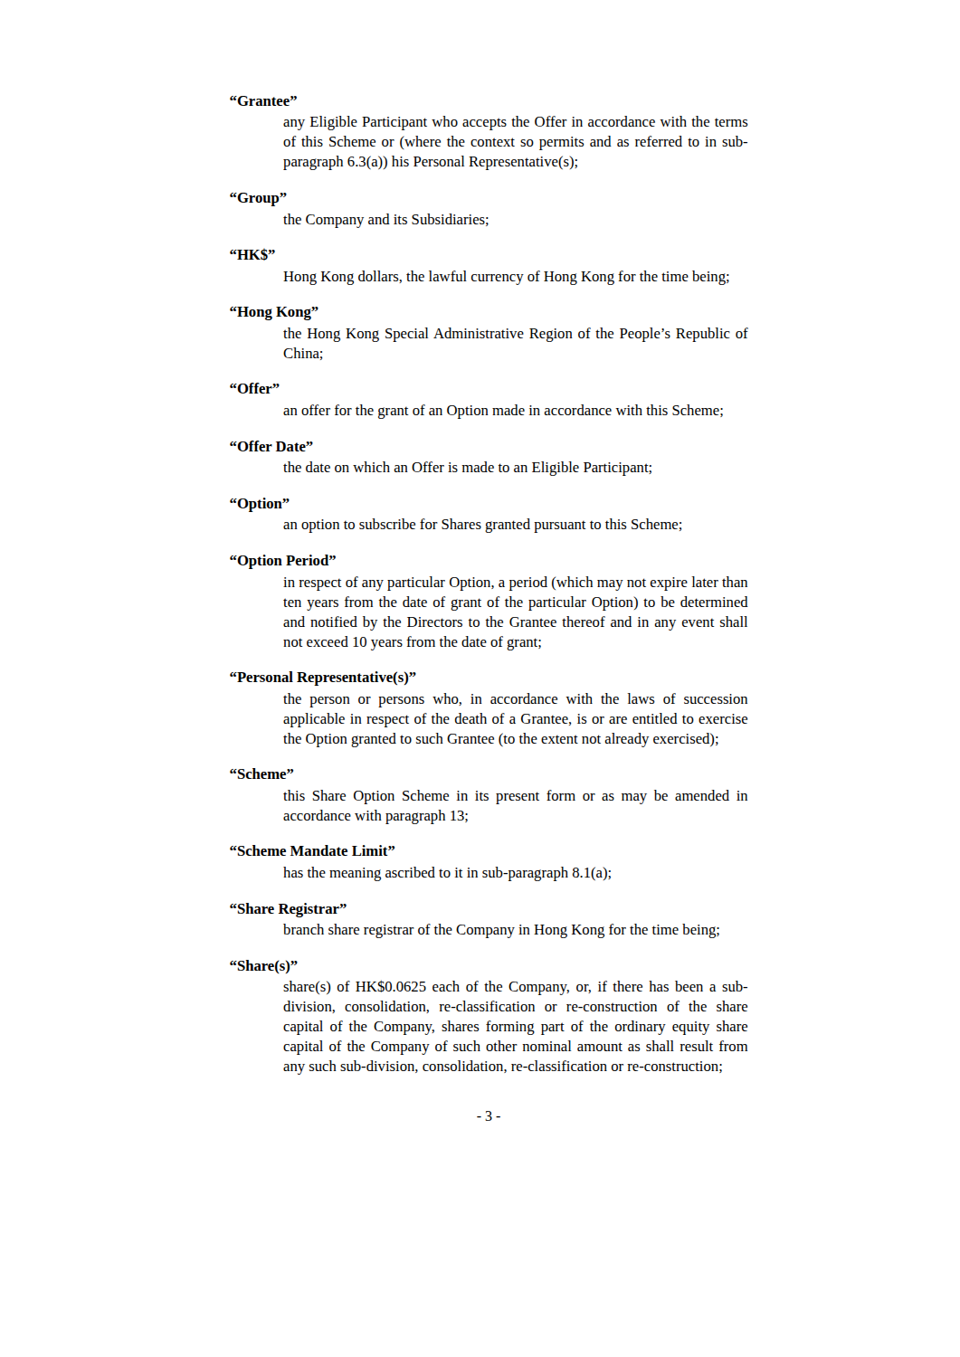“Grantee”
any Eligible Participant who accepts the Offer in accordance with the terms of this Scheme or (where the context so permits and as referred to in sub-paragraph 6.3(a)) his Personal Representative(s);
“Group”
the Company and its Subsidiaries;
“HK$”
Hong Kong dollars, the lawful currency of Hong Kong for the time being;
“Hong Kong”
the Hong Kong Special Administrative Region of the People’s Republic of China;
“Offer”
an offer for the grant of an Option made in accordance with this Scheme;
“Offer Date”
the date on which an Offer is made to an Eligible Participant;
“Option”
an option to subscribe for Shares granted pursuant to this Scheme;
“Option Period”
in respect of any particular Option, a period (which may not expire later than ten years from the date of grant of the particular Option) to be determined and notified by the Directors to the Grantee thereof and in any event shall not exceed 10 years from the date of grant;
“Personal Representative(s)”
the person or persons who, in accordance with the laws of succession applicable in respect of the death of a Grantee, is or are entitled to exercise the Option granted to such Grantee (to the extent not already exercised);
“Scheme”
this Share Option Scheme in its present form or as may be amended in accordance with paragraph 13;
“Scheme Mandate Limit”
has the meaning ascribed to it in sub-paragraph 8.1(a);
“Share Registrar”
branch share registrar of the Company in Hong Kong for the time being;
“Share(s)”
share(s) of HK$0.0625 each of the Company, or, if there has been a sub-division, consolidation, re-classification or re-construction of the share capital of the Company, shares forming part of the ordinary equity share capital of the Company of such other nominal amount as shall result from any such sub-division, consolidation, re-classification or re-construction;
- 3 -